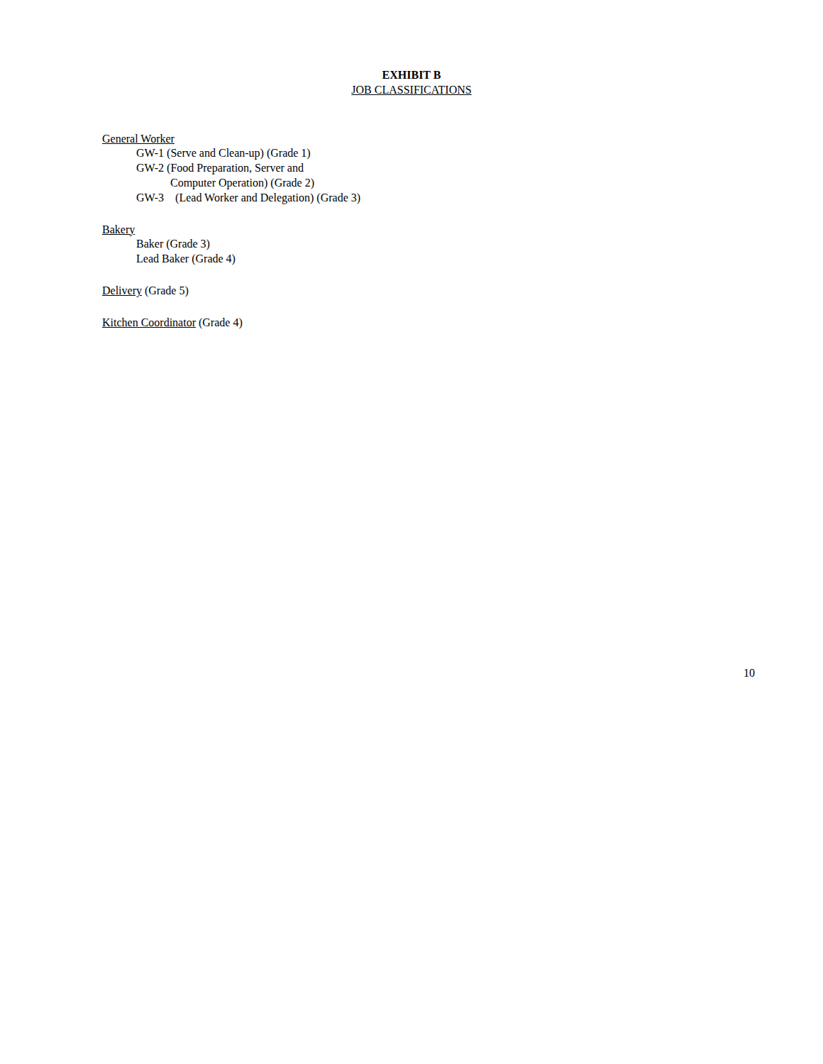EXHIBIT B
JOB CLASSIFICATIONS
General Worker
GW-1 (Serve and Clean-up) (Grade 1)
GW-2 (Food Preparation, Server and
Computer Operation) (Grade 2)
GW-3 (Lead Worker and Delegation) (Grade 3)
Bakery
Baker (Grade 3)
Lead Baker (Grade 4)
Delivery (Grade 5)
Kitchen Coordinator (Grade 4)
10